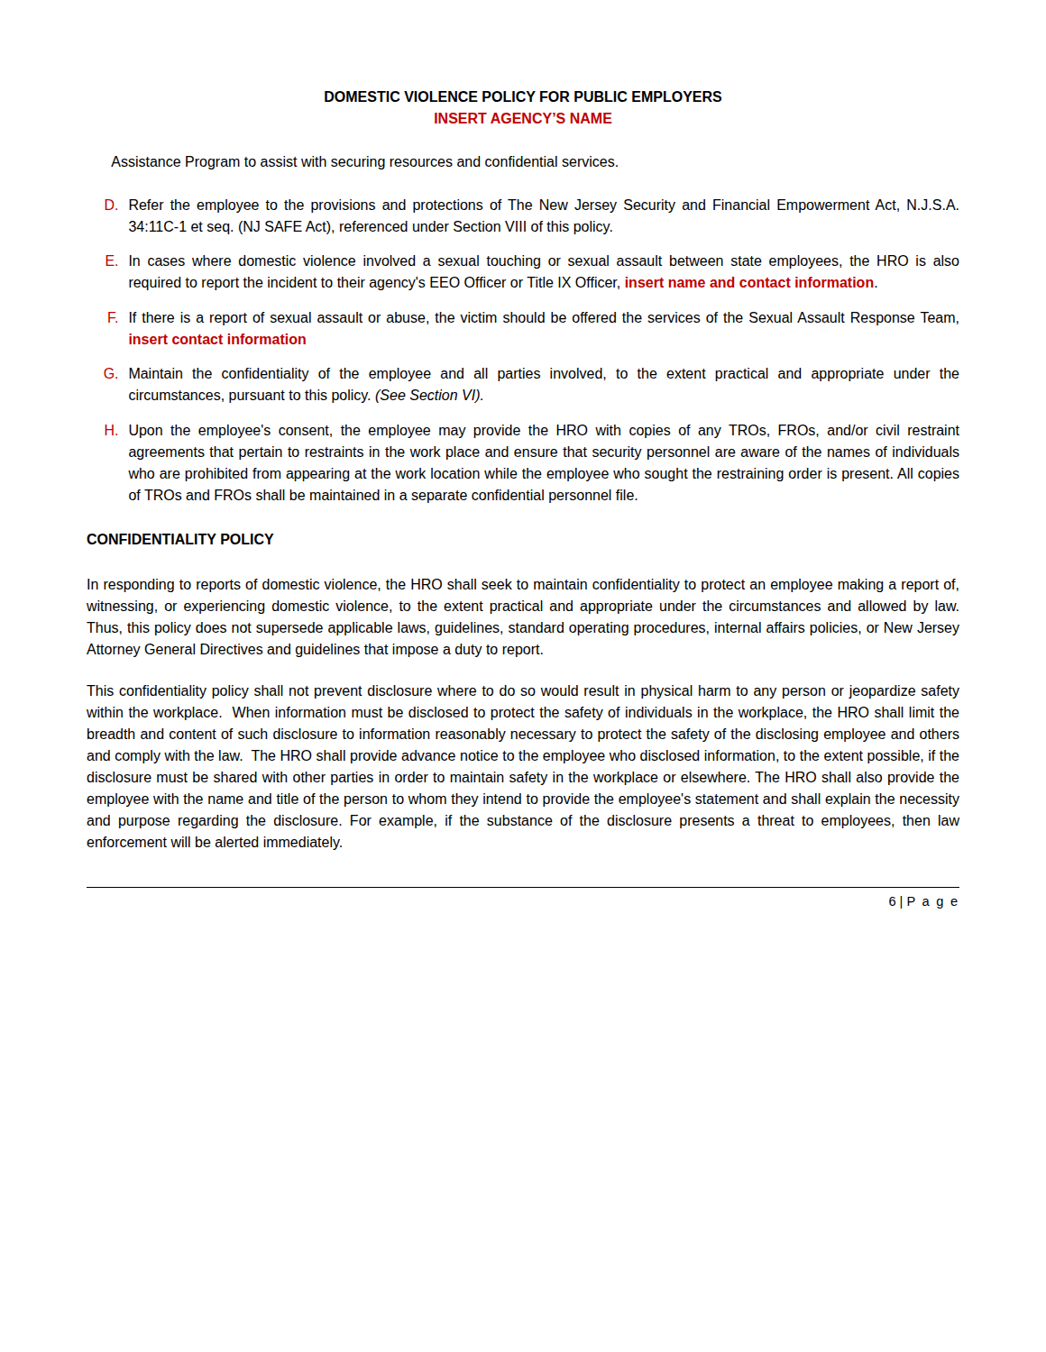DOMESTIC VIOLENCE POLICY FOR PUBLIC EMPLOYERS
INSERT AGENCY’S NAME
Assistance Program to assist with securing resources and confidential services.
Refer the employee to the provisions and protections of The New Jersey Security and Financial Empowerment Act, N.J.S.A. 34:11C-1 et seq. (NJ SAFE Act), referenced under Section VIII of this policy.
In cases where domestic violence involved a sexual touching or sexual assault between state employees, the HRO is also required to report the incident to their agency's EEO Officer or Title IX Officer, insert name and contact information.
If there is a report of sexual assault or abuse, the victim should be offered the services of the Sexual Assault Response Team, insert contact information
Maintain the confidentiality of the employee and all parties involved, to the extent practical and appropriate under the circumstances, pursuant to this policy. (See Section VI).
Upon the employee's consent, the employee may provide the HRO with copies of any TROs, FROs, and/or civil restraint agreements that pertain to restraints in the work place and ensure that security personnel are aware of the names of individuals who are prohibited from appearing at the work location while the employee who sought the restraining order is present. All copies of TROs and FROs shall be maintained in a separate confidential personnel file.
CONFIDENTIALITY POLICY
In responding to reports of domestic violence, the HRO shall seek to maintain confidentiality to protect an employee making a report of, witnessing, or experiencing domestic violence, to the extent practical and appropriate under the circumstances and allowed by law. Thus, this policy does not supersede applicable laws, guidelines, standard operating procedures, internal affairs policies, or New Jersey Attorney General Directives and guidelines that impose a duty to report.
This confidentiality policy shall not prevent disclosure where to do so would result in physical harm to any person or jeopardize safety within the workplace. When information must be disclosed to protect the safety of individuals in the workplace, the HRO shall limit the breadth and content of such disclosure to information reasonably necessary to protect the safety of the disclosing employee and others and comply with the law. The HRO shall provide advance notice to the employee who disclosed information, to the extent possible, if the disclosure must be shared with other parties in order to maintain safety in the workplace or elsewhere. The HRO shall also provide the employee with the name and title of the person to whom they intend to provide the employee's statement and shall explain the necessity and purpose regarding the disclosure. For example, if the substance of the disclosure presents a threat to employees, then law enforcement will be alerted immediately.
6 | P a g e